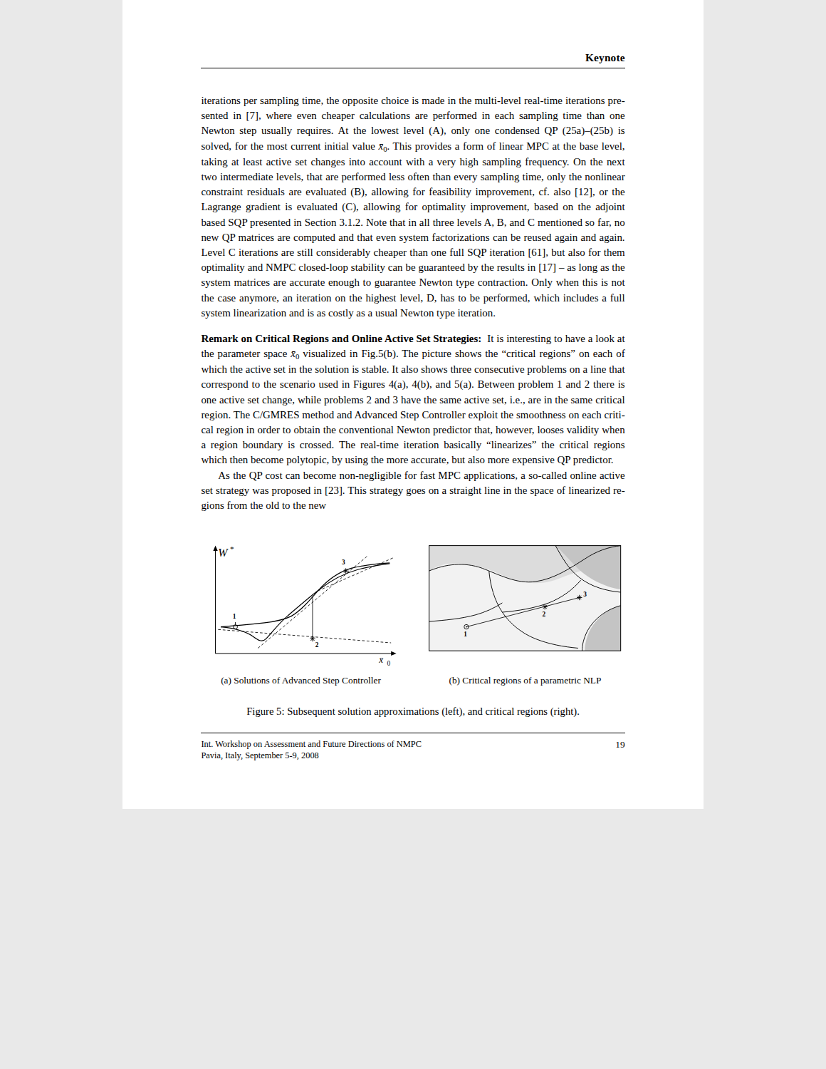Keynote
iterations per sampling time, the opposite choice is made in the multi-level real-time iterations presented in [7], where even cheaper calculations are performed in each sampling time than one Newton step usually requires. At the lowest level (A), only one condensed QP (25a)–(25b) is solved, for the most current initial value x̄0. This provides a form of linear MPC at the base level, taking at least active set changes into account with a very high sampling frequency. On the next two intermediate levels, that are performed less often than every sampling time, only the nonlinear constraint residuals are evaluated (B), allowing for feasibility improvement, cf. also [12], or the Lagrange gradient is evaluated (C), allowing for optimality improvement, based on the adjoint based SQP presented in Section 3.1.2. Note that in all three levels A, B, and C mentioned so far, no new QP matrices are computed and that even system factorizations can be reused again and again. Level C iterations are still considerably cheaper than one full SQP iteration [61], but also for them optimality and NMPC closed-loop stability can be guaranteed by the results in [17] – as long as the system matrices are accurate enough to guarantee Newton type contraction. Only when this is not the case anymore, an iteration on the highest level, D, has to be performed, which includes a full system linearization and is as costly as a usual Newton type iteration.
Remark on Critical Regions and Online Active Set Strategies: It is interesting to have a look at the parameter space x̄0 visualized in Fig.5(b). The picture shows the “critical regions” on each of which the active set in the solution is stable. It also shows three consecutive problems on a line that correspond to the scenario used in Figures 4(a), 4(b), and 5(a). Between problem 1 and 2 there is one active set change, while problems 2 and 3 have the same active set, i.e., are in the same critical region. The C/GMRES method and Advanced Step Controller exploit the smoothness on each critical region in order to obtain the conventional Newton predictor that, however, looses validity when a region boundary is crossed. The real-time iteration basically “linearizes” the critical regions which then become polytopic, by using the more accurate, but also more expensive QP predictor.
As the QP cost can become non-negligible for fast MPC applications, a so-called online active set strategy was proposed in [23]. This strategy goes on a straight line in the space of linearized regions from the old to the new
W * x̄ 0 1 2 3
(a) Solutions of Advanced Step Controller
1 2 3
(b) Critical regions of a parametric NLP
Figure 5: Subsequent solution approximations (left), and critical regions (right).
Int. Workshop on Assessment and Future Directions of NMPC
Pavia, Italy, September 5-9, 2008
19